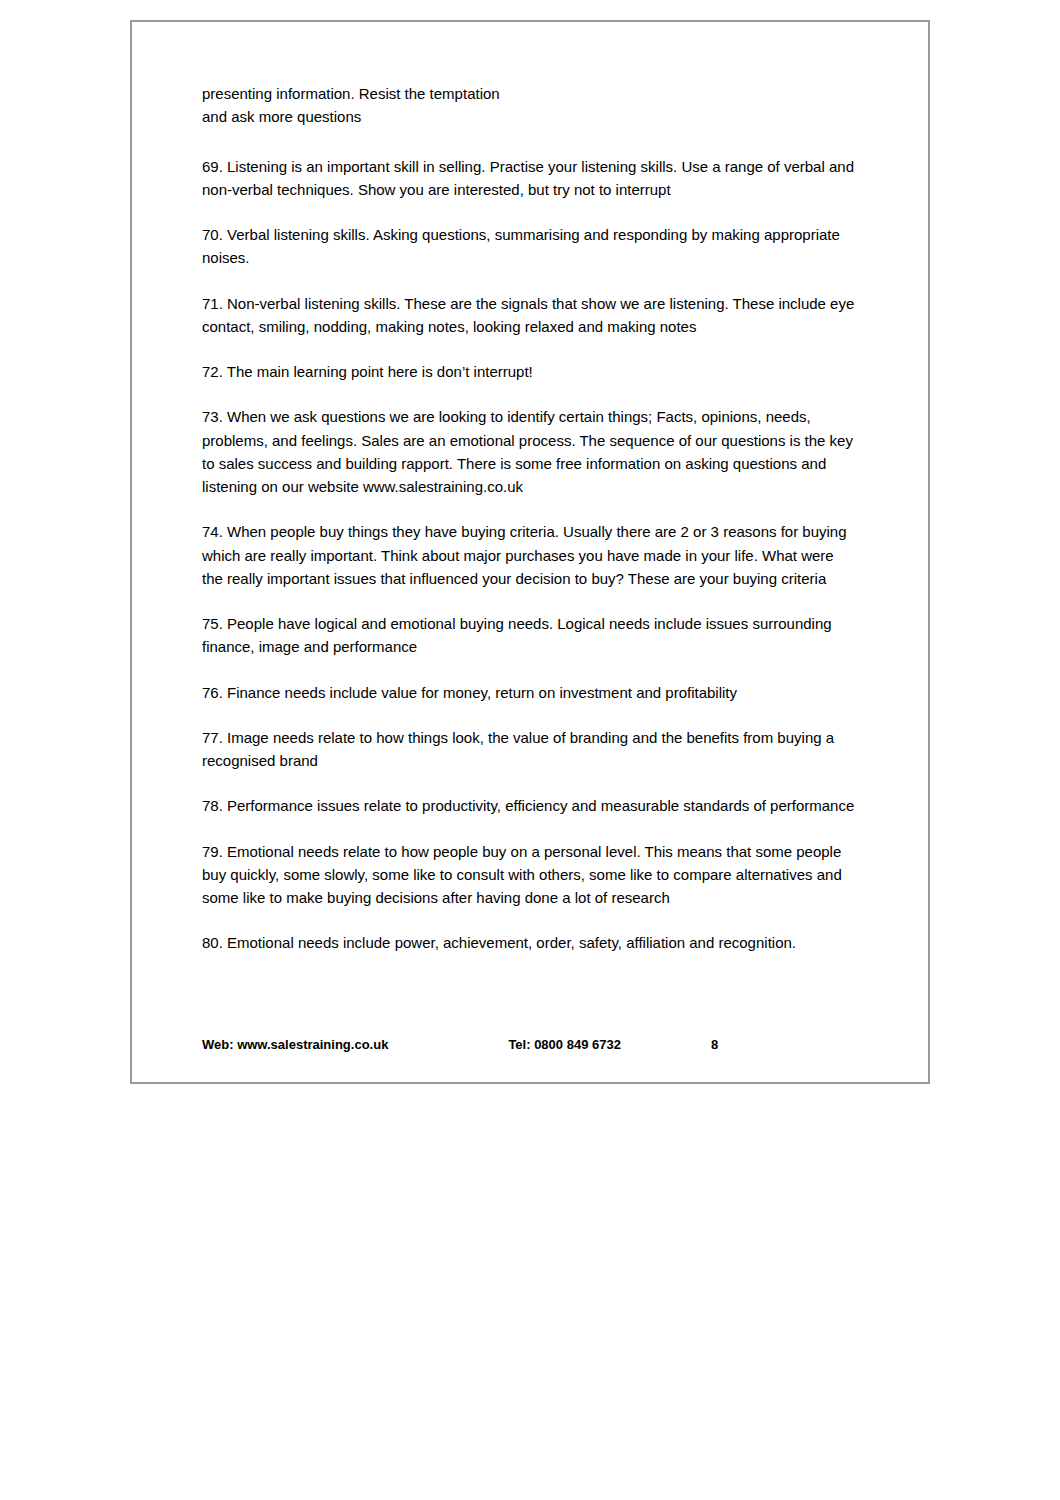presenting information. Resist the temptation
and ask more questions
69. Listening is an important skill in selling. Practise your listening skills. Use a range of verbal and non-verbal techniques. Show you are interested, but try not to interrupt
70. Verbal listening skills. Asking questions, summarising and responding by making appropriate noises.
71. Non-verbal listening skills. These are the signals that show we are listening. These include eye contact, smiling, nodding, making notes, looking relaxed and making notes
72. The main learning point here is don’t interrupt!
73. When we ask questions we are looking to identify certain things; Facts, opinions, needs, problems, and feelings. Sales are an emotional process. The sequence of our questions is the key to sales success and building rapport. There is some free information on asking questions and listening on our website www.salestraining.co.uk
74. When people buy things they have buying criteria. Usually there are 2 or 3 reasons for buying which are really important. Think about major purchases you have made in your life. What were the really important issues that influenced your decision to buy? These are your buying criteria
75. People have logical and emotional buying needs. Logical needs include issues surrounding finance, image and performance
76. Finance needs include value for money, return on investment and profitability
77. Image needs relate to how things look, the value of branding and the benefits from buying a recognised brand
78. Performance issues relate to productivity, efficiency and measurable standards of performance
79. Emotional needs relate to how people buy on a personal level. This means that some people buy quickly, some slowly, some like to consult with others, some like to compare alternatives and some like to make buying decisions after having done a lot of research
80. Emotional needs include power, achievement, order, safety, affiliation and recognition.
Web: www.salestraining.co.uk Tel: 0800 849 6732 8